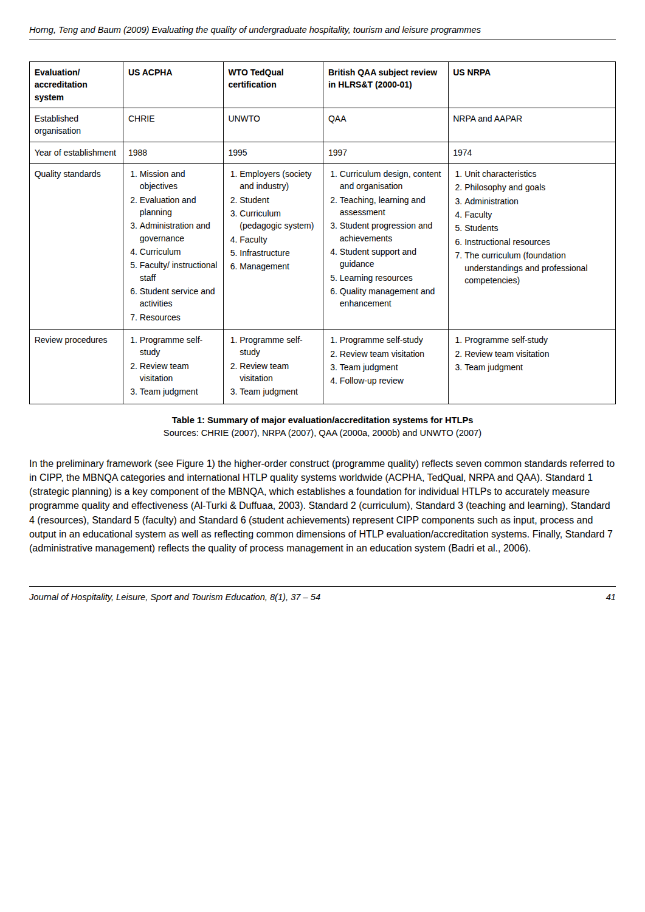Horng, Teng and Baum (2009) Evaluating the quality of undergraduate hospitality, tourism and leisure programmes
| Evaluation/ accreditation system | US ACPHA | WTO TedQual certification | British QAA subject review in HLRS&T (2000-01) | US NRPA |
| --- | --- | --- | --- | --- |
| Established organisation | CHRIE | UNWTO | QAA | NRPA and AAPAR |
| Year of establishment | 1988 | 1995 | 1997 | 1974 |
| Quality standards | Mission and objectives Evaluation and planning Administration and governance Curriculum Faculty/ instructional staff Student service and activities Resources | Employers (society and industry) Student Curriculum (pedagogic system) Faculty Infrastructure Management | Curriculum design, content and organisation Teaching, learning and assessment Student progression and achievements Student support and guidance Learning resources Quality management and enhancement | Unit characteristics Philosophy and goals Administration Faculty Students Instructional resources The curriculum (foundation understandings and professional competencies) |
| Review procedures | Programme self-study Review team visitation Team judgment | Programme self-study Review team visitation Team judgment | Programme self-study Review team visitation Team judgment Follow-up review | Programme self-study Review team visitation Team judgment |
Table 1: Summary of major evaluation/accreditation systems for HTLPs Sources: CHRIE (2007), NRPA (2007), QAA (2000a, 2000b) and UNWTO (2007)
In the preliminary framework (see Figure 1) the higher-order construct (programme quality) reflects seven common standards referred to in CIPP, the MBNQA categories and international HTLP quality systems worldwide (ACPHA, TedQual, NRPA and QAA). Standard 1 (strategic planning) is a key component of the MBNQA, which establishes a foundation for individual HTLPs to accurately measure programme quality and effectiveness (Al-Turki & Duffuaa, 2003). Standard 2 (curriculum), Standard 3 (teaching and learning), Standard 4 (resources), Standard 5 (faculty) and Standard 6 (student achievements) represent CIPP components such as input, process and output in an educational system as well as reflecting common dimensions of HTLP evaluation/accreditation systems. Finally, Standard 7 (administrative management) reflects the quality of process management in an education system (Badri et al., 2006).
Journal of Hospitality, Leisure, Sport and Tourism Education, 8(1), 37 – 54 41